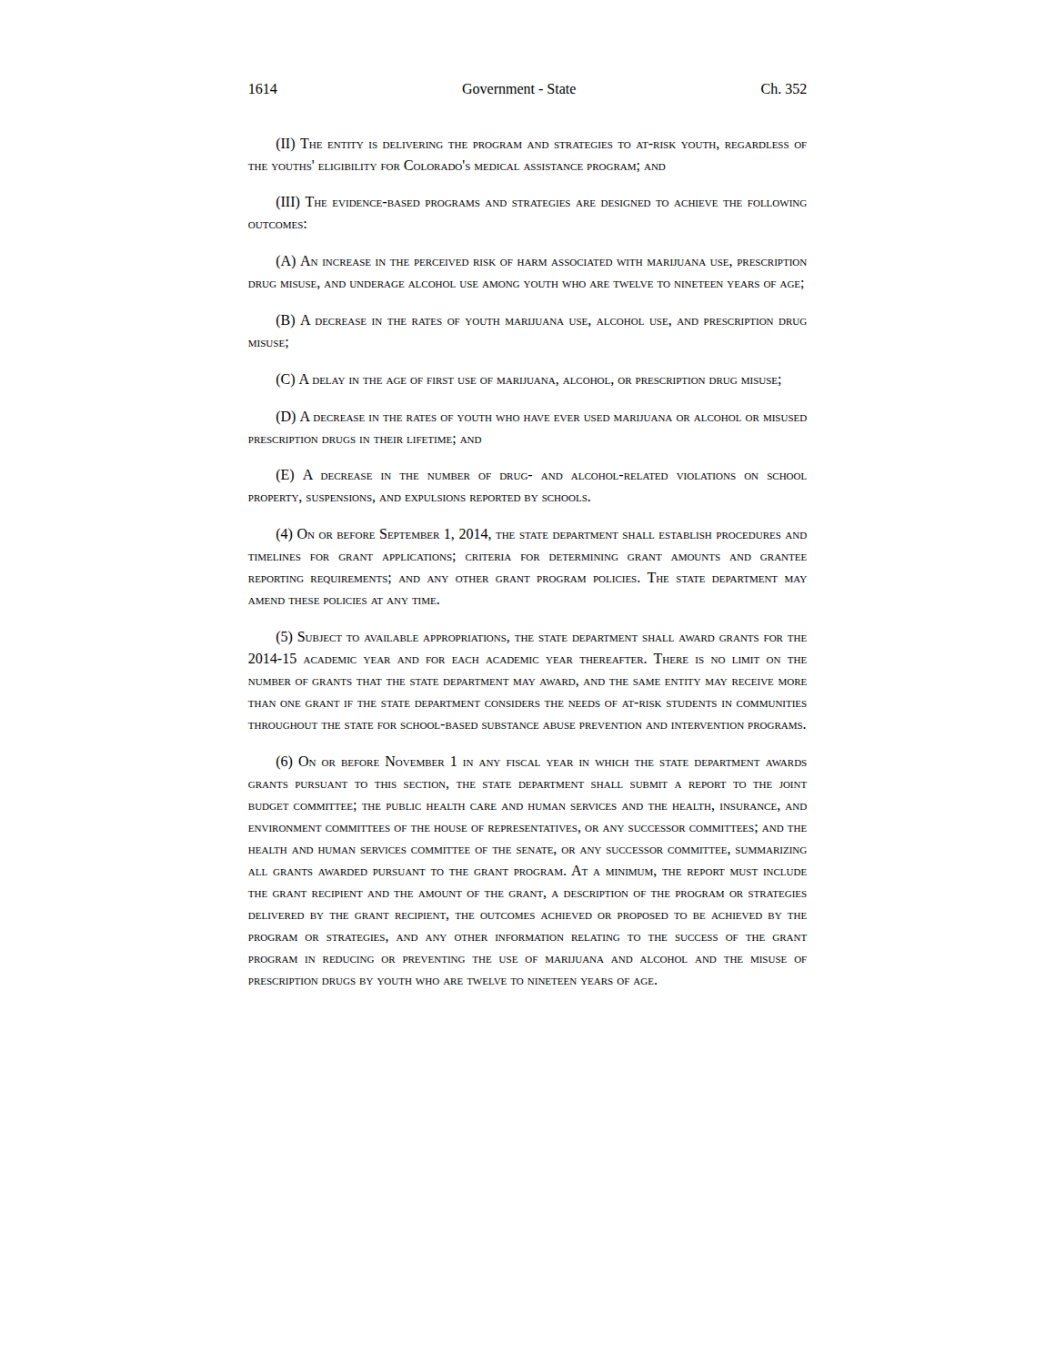1614 Government - State Ch. 352
(II) The entity is delivering the program and strategies to at-risk youth, regardless of the youths' eligibility for Colorado's medical assistance program; and
(III) The evidence-based programs and strategies are designed to achieve the following outcomes:
(A) An increase in the perceived risk of harm associated with marijuana use, prescription drug misuse, and underage alcohol use among youth who are twelve to nineteen years of age;
(B) A decrease in the rates of youth marijuana use, alcohol use, and prescription drug misuse;
(C) A delay in the age of first use of marijuana, alcohol, or prescription drug misuse;
(D) A decrease in the rates of youth who have ever used marijuana or alcohol or misused prescription drugs in their lifetime; and
(E) A decrease in the number of drug- and alcohol-related violations on school property, suspensions, and expulsions reported by schools.
(4) On or before September 1, 2014, the state department shall establish procedures and timelines for grant applications; criteria for determining grant amounts and grantee reporting requirements; and any other grant program policies. The state department may amend these policies at any time.
(5) Subject to available appropriations, the state department shall award grants for the 2014-15 academic year and for each academic year thereafter. There is no limit on the number of grants that the state department may award, and the same entity may receive more than one grant if the state department considers the needs of at-risk students in communities throughout the state for school-based substance abuse prevention and intervention programs.
(6) On or before November 1 in any fiscal year in which the state department awards grants pursuant to this section, the state department shall submit a report to the joint budget committee; the public health care and human services and the health, insurance, and environment committees of the house of representatives, or any successor committees; and the health and human services committee of the senate, or any successor committee, summarizing all grants awarded pursuant to the grant program. At a minimum, the report must include the grant recipient and the amount of the grant, a description of the program or strategies delivered by the grant recipient, the outcomes achieved or proposed to be achieved by the program or strategies, and any other information relating to the success of the grant program in reducing or preventing the use of marijuana and alcohol and the misuse of prescription drugs by youth who are twelve to nineteen years of age.